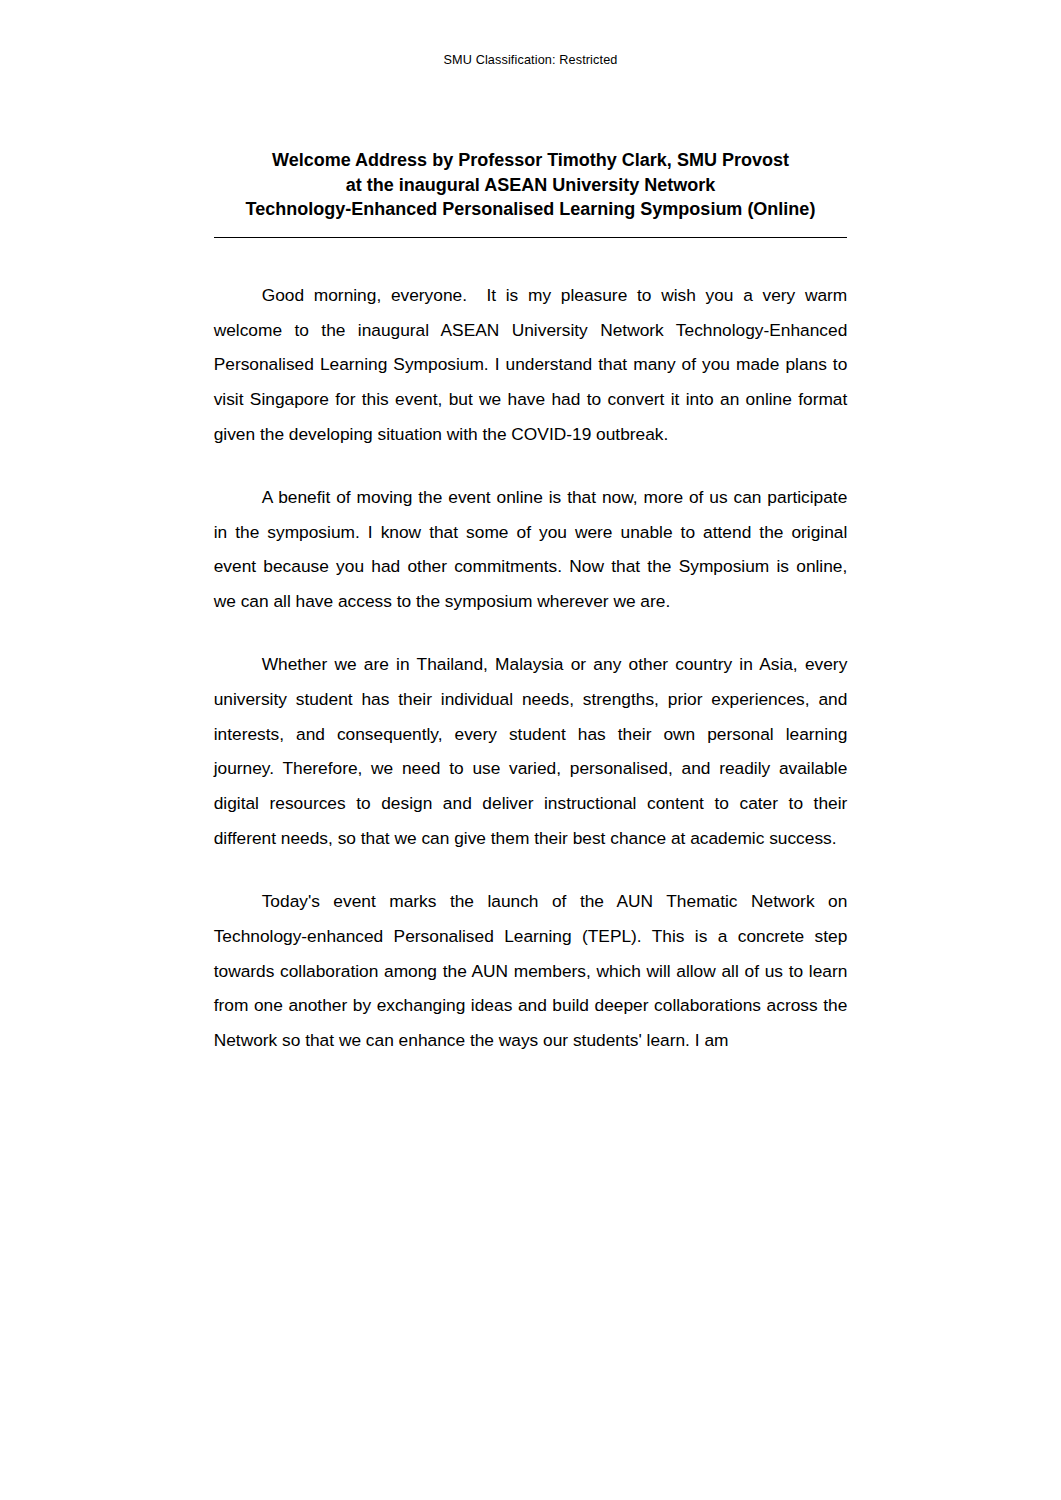SMU Classification: Restricted
Welcome Address by Professor Timothy Clark, SMU Provost at the inaugural ASEAN University Network Technology-Enhanced Personalised Learning Symposium (Online)
Good morning, everyone. It is my pleasure to wish you a very warm welcome to the inaugural ASEAN University Network Technology-Enhanced Personalised Learning Symposium. I understand that many of you made plans to visit Singapore for this event, but we have had to convert it into an online format given the developing situation with the COVID-19 outbreak.
A benefit of moving the event online is that now, more of us can participate in the symposium. I know that some of you were unable to attend the original event because you had other commitments. Now that the Symposium is online, we can all have access to the symposium wherever we are.
Whether we are in Thailand, Malaysia or any other country in Asia, every university student has their individual needs, strengths, prior experiences, and interests, and consequently, every student has their own personal learning journey. Therefore, we need to use varied, personalised, and readily available digital resources to design and deliver instructional content to cater to their different needs, so that we can give them their best chance at academic success.
Today's event marks the launch of the AUN Thematic Network on Technology-enhanced Personalised Learning (TEPL). This is a concrete step towards collaboration among the AUN members, which will allow all of us to learn from one another by exchanging ideas and build deeper collaborations across the Network so that we can enhance the ways our students' learn. I am